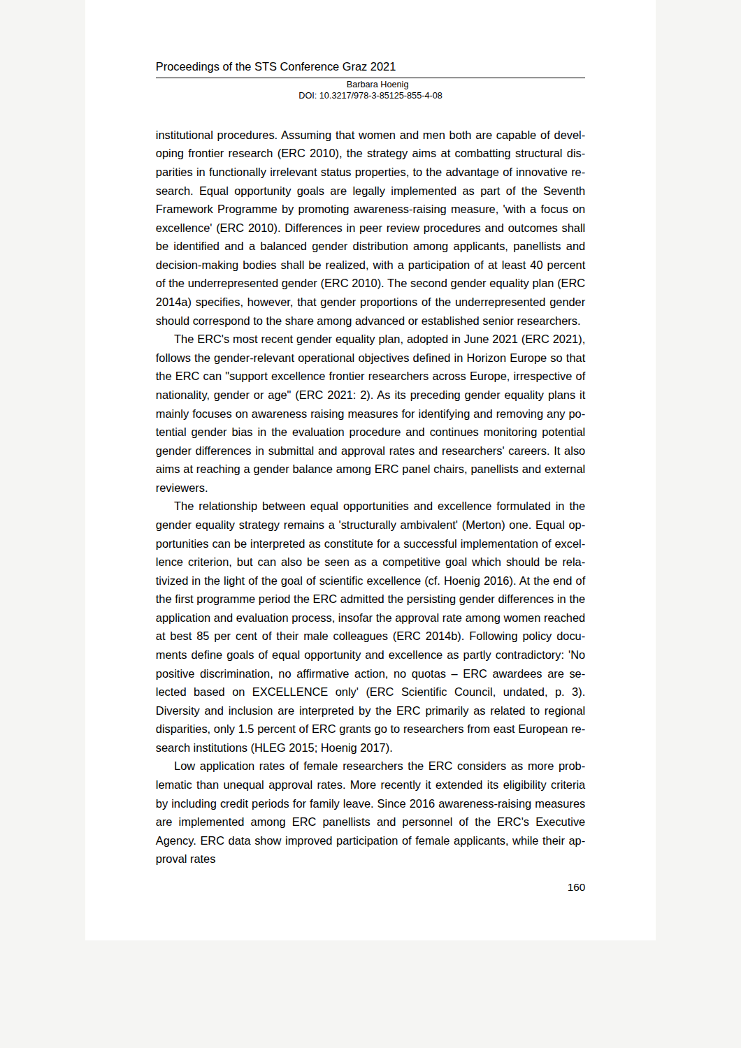Proceedings of the STS Conference Graz 2021
Barbara Hoenig
DOI: 10.3217/978-3-85125-855-4-08
institutional procedures. Assuming that women and men both are capable of developing frontier research (ERC 2010), the strategy aims at combatting structural disparities in functionally irrelevant status properties, to the advantage of innovative research. Equal opportunity goals are legally implemented as part of the Seventh Framework Programme by promoting awareness-raising measure, 'with a focus on excellence' (ERC 2010). Differences in peer review procedures and outcomes shall be identified and a balanced gender distribution among applicants, panellists and decision-making bodies shall be realized, with a participation of at least 40 percent of the underrepresented gender (ERC 2010). The second gender equality plan (ERC 2014a) specifies, however, that gender proportions of the underrepresented gender should correspond to the share among advanced or established senior researchers.
The ERC's most recent gender equality plan, adopted in June 2021 (ERC 2021), follows the gender-relevant operational objectives defined in Horizon Europe so that the ERC can "support excellence frontier researchers across Europe, irrespective of nationality, gender or age" (ERC 2021: 2). As its preceding gender equality plans it mainly focuses on awareness raising measures for identifying and removing any potential gender bias in the evaluation procedure and continues monitoring potential gender differences in submittal and approval rates and researchers' careers. It also aims at reaching a gender balance among ERC panel chairs, panellists and external reviewers.
The relationship between equal opportunities and excellence formulated in the gender equality strategy remains a 'structurally ambivalent' (Merton) one. Equal opportunities can be interpreted as constitute for a successful implementation of excellence criterion, but can also be seen as a competitive goal which should be relativized in the light of the goal of scientific excellence (cf. Hoenig 2016). At the end of the first programme period the ERC admitted the persisting gender differences in the application and evaluation process, insofar the approval rate among women reached at best 85 per cent of their male colleagues (ERC 2014b). Following policy documents define goals of equal opportunity and excellence as partly contradictory: 'No positive discrimination, no affirmative action, no quotas – ERC awardees are selected based on EXCELLENCE only' (ERC Scientific Council, undated, p. 3). Diversity and inclusion are interpreted by the ERC primarily as related to regional disparities, only 1.5 percent of ERC grants go to researchers from east European research institutions (HLEG 2015; Hoenig 2017).
Low application rates of female researchers the ERC considers as more problematic than unequal approval rates. More recently it extended its eligibility criteria by including credit periods for family leave. Since 2016 awareness-raising measures are implemented among ERC panellists and personnel of the ERC's Executive Agency. ERC data show improved participation of female applicants, while their approval rates
160